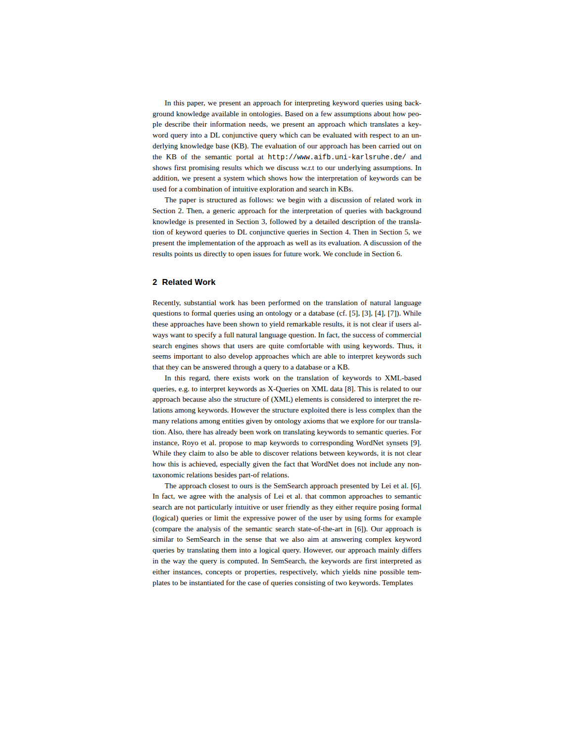In this paper, we present an approach for interpreting keyword queries using background knowledge available in ontologies. Based on a few assumptions about how people describe their information needs, we present an approach which translates a keyword query into a DL conjunctive query which can be evaluated with respect to an underlying knowledge base (KB). The evaluation of our approach has been carried out on the KB of the semantic portal at http://www.aifb.uni-karlsruhe.de/ and shows first promising results which we discuss w.r.t to our underlying assumptions. In addition, we present a system which shows how the interpretation of keywords can be used for a combination of intuitive exploration and search in KBs.
The paper is structured as follows: we begin with a discussion of related work in Section 2. Then, a generic approach for the interpretation of queries with background knowledge is presented in Section 3, followed by a detailed description of the translation of keyword queries to DL conjunctive queries in Section 4. Then in Section 5, we present the implementation of the approach as well as its evaluation. A discussion of the results points us directly to open issues for future work. We conclude in Section 6.
2 Related Work
Recently, substantial work has been performed on the translation of natural language questions to formal queries using an ontology or a database (cf. [5], [3], [4], [7]). While these approaches have been shown to yield remarkable results, it is not clear if users always want to specify a full natural language question. In fact, the success of commercial search engines shows that users are quite comfortable with using keywords. Thus, it seems important to also develop approaches which are able to interpret keywords such that they can be answered through a query to a database or a KB.
In this regard, there exists work on the translation of keywords to XML-based queries, e.g. to interpret keywords as X-Queries on XML data [8]. This is related to our approach because also the structure of (XML) elements is considered to interpret the relations among keywords. However the structure exploited there is less complex than the many relations among entities given by ontology axioms that we explore for our translation. Also, there has already been work on translating keywords to semantic queries. For instance, Royo et al. propose to map keywords to corresponding WordNet synsets [9]. While they claim to also be able to discover relations between keywords, it is not clear how this is achieved, especially given the fact that WordNet does not include any non-taxonomic relations besides part-of relations.
The approach closest to ours is the SemSearch approach presented by Lei et al. [6]. In fact, we agree with the analysis of Lei et al. that common approaches to semantic search are not particularly intuitive or user friendly as they either require posing formal (logical) queries or limit the expressive power of the user by using forms for example (compare the analysis of the semantic search state-of-the-art in [6]). Our approach is similar to SemSearch in the sense that we also aim at answering complex keyword queries by translating them into a logical query. However, our approach mainly differs in the way the query is computed. In SemSearch, the keywords are first interpreted as either instances, concepts or properties, respectively, which yields nine possible templates to be instantiated for the case of queries consisting of two keywords. Templates